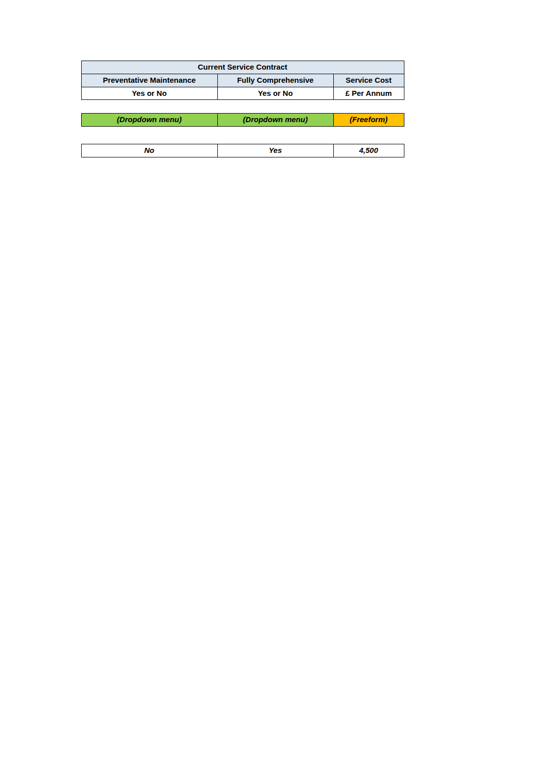| Current Service Contract |
| Preventative Maintenance | Fully Comprehensive | Service Cost |
| Yes or No | Yes or No | £ Per Annum |
| (Dropdown menu) | (Dropdown menu) | (Freeform) |
| No | Yes | 4,500 |